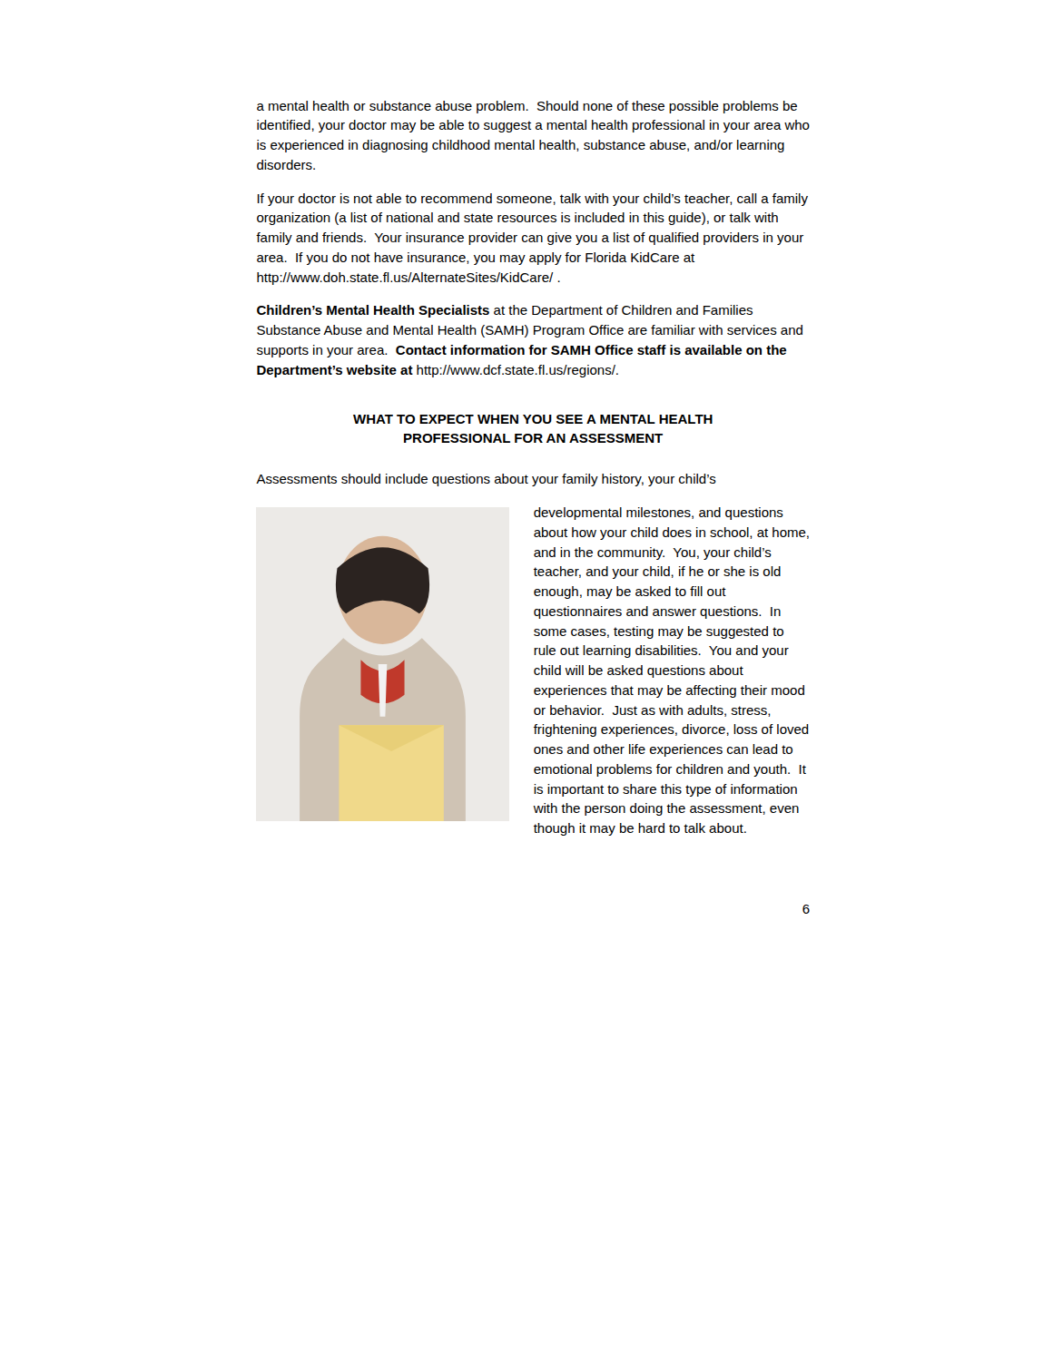a mental health or substance abuse problem. Should none of these possible problems be identified, your doctor may be able to suggest a mental health professional in your area who is experienced in diagnosing childhood mental health, substance abuse, and/or learning disorders.
If your doctor is not able to recommend someone, talk with your child’s teacher, call a family organization (a list of national and state resources is included in this guide), or talk with family and friends. Your insurance provider can give you a list of qualified providers in your area. If you do not have insurance, you may apply for Florida KidCare at http://www.doh.state.fl.us/AlternateSites/KidCare/ .
Children’s Mental Health Specialists at the Department of Children and Families Substance Abuse and Mental Health (SAMH) Program Office are familiar with services and supports in your area. Contact information for SAMH Office staff is available on the Department’s website at http://www.dcf.state.fl.us/regions/.
What to Expect When You See a Mental Health
Professional for an Assessment
Assessments should include questions about your family history, your child’s
developmental milestones, and questions about how your child does in school, at home, and in the community. You, your child’s teacher, and your child, if he or she is old enough, may be asked to fill out questionnaires and answer questions. In some cases, testing may be suggested to rule out learning disabilities. You and your child will be asked questions about experiences that may be affecting their mood or behavior. Just as with adults, stress, frightening experiences, divorce, loss of loved ones and other life experiences can lead to emotional problems for children and youth. It is important to share this type of information with the person doing the assessment, even though it may be hard to talk about.
6